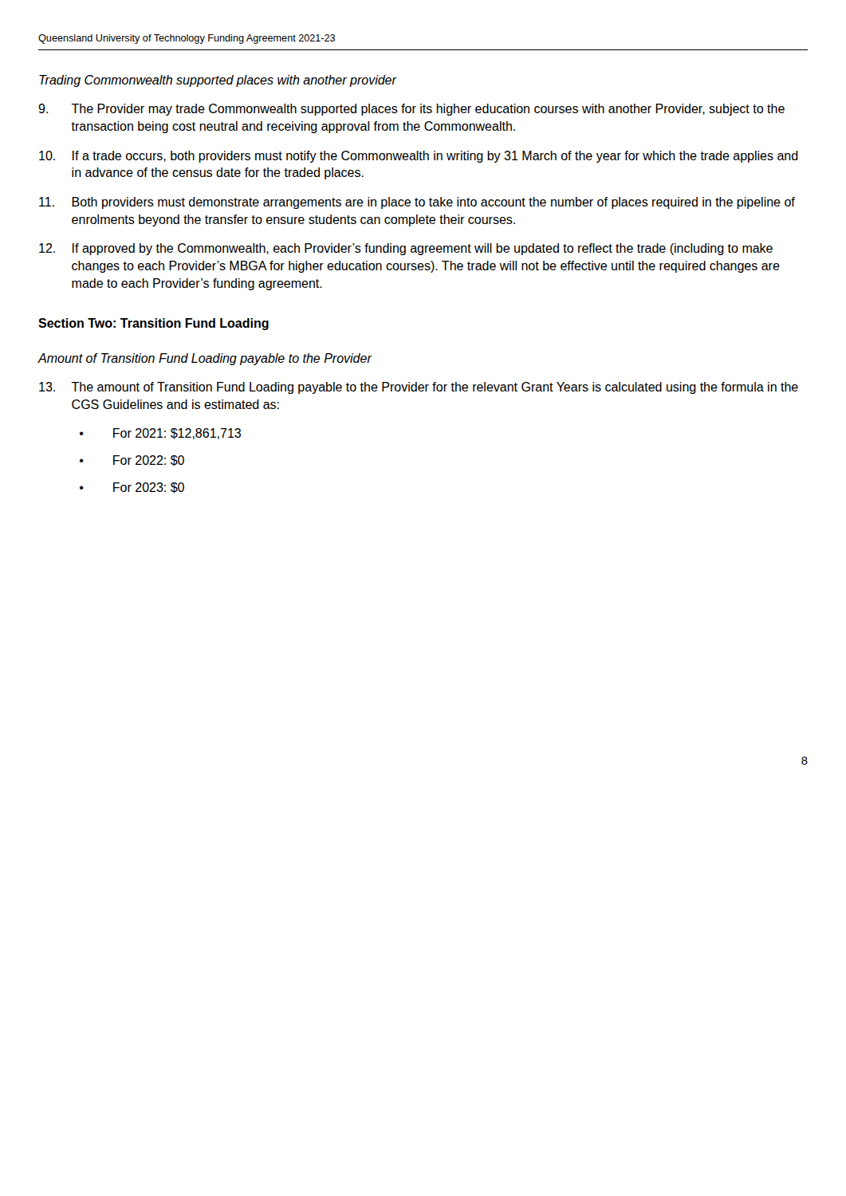Queensland University of Technology Funding Agreement 2021-23
Trading Commonwealth supported places with another provider
9. The Provider may trade Commonwealth supported places for its higher education courses with another Provider, subject to the transaction being cost neutral and receiving approval from the Commonwealth.
10. If a trade occurs, both providers must notify the Commonwealth in writing by 31 March of the year for which the trade applies and in advance of the census date for the traded places.
11. Both providers must demonstrate arrangements are in place to take into account the number of places required in the pipeline of enrolments beyond the transfer to ensure students can complete their courses.
12. If approved by the Commonwealth, each Provider’s funding agreement will be updated to reflect the trade (including to make changes to each Provider’s MBGA for higher education courses). The trade will not be effective until the required changes are made to each Provider’s funding agreement.
Section Two: Transition Fund Loading
Amount of Transition Fund Loading payable to the Provider
13. The amount of Transition Fund Loading payable to the Provider for the relevant Grant Years is calculated using the formula in the CGS Guidelines and is estimated as:
•For 2021: $12,861,713
•For 2022: $0
•For 2023: $0
8